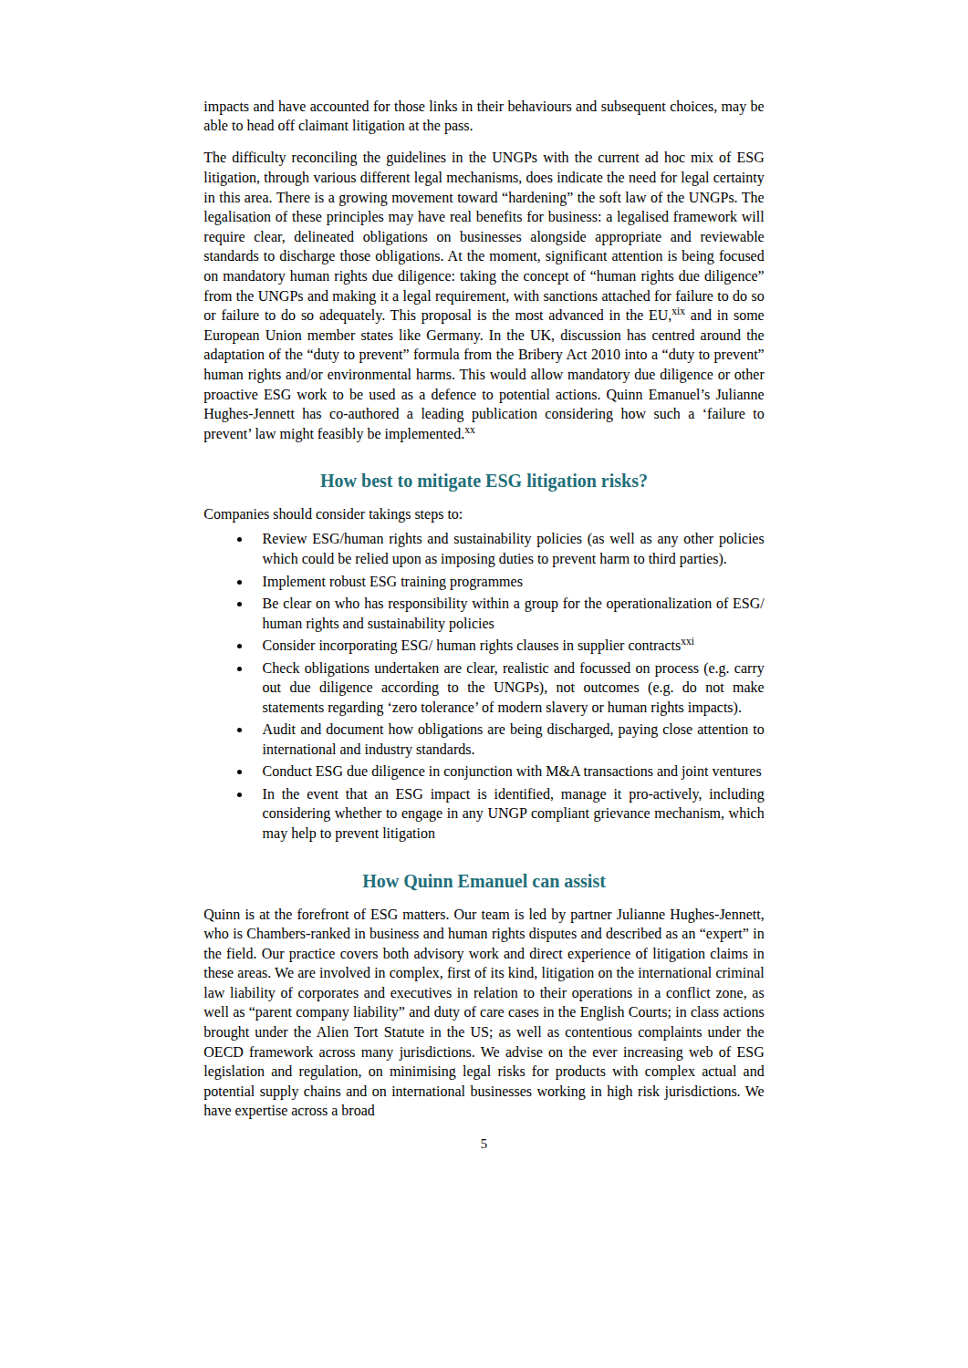impacts and have accounted for those links in their behaviours and subsequent choices, may be able to head off claimant litigation at the pass.
The difficulty reconciling the guidelines in the UNGPs with the current ad hoc mix of ESG litigation, through various different legal mechanisms, does indicate the need for legal certainty in this area. There is a growing movement toward “hardening” the soft law of the UNGPs. The legalisation of these principles may have real benefits for business: a legalised framework will require clear, delineated obligations on businesses alongside appropriate and reviewable standards to discharge those obligations. At the moment, significant attention is being focused on mandatory human rights due diligence: taking the concept of “human rights due diligence” from the UNGPs and making it a legal requirement, with sanctions attached for failure to do so or failure to do so adequately. This proposal is the most advanced in the EU,xix and in some European Union member states like Germany. In the UK, discussion has centred around the adaptation of the “duty to prevent” formula from the Bribery Act 2010 into a “duty to prevent” human rights and/or environmental harms. This would allow mandatory due diligence or other proactive ESG work to be used as a defence to potential actions. Quinn Emanuel’s Julianne Hughes-Jennett has co-authored a leading publication considering how such a ‘failure to prevent’ law might feasibly be implemented.xx
How best to mitigate ESG litigation risks?
Companies should consider takings steps to:
Review ESG/human rights and sustainability policies (as well as any other policies which could be relied upon as imposing duties to prevent harm to third parties).
Implement robust ESG training programmes
Be clear on who has responsibility within a group for the operationalization of ESG/ human rights and sustainability policies
Consider incorporating ESG/ human rights clauses in supplier contractsxxi
Check obligations undertaken are clear, realistic and focussed on process (e.g. carry out due diligence according to the UNGPs), not outcomes (e.g. do not make statements regarding ‘zero tolerance’ of modern slavery or human rights impacts).
Audit and document how obligations are being discharged, paying close attention to international and industry standards.
Conduct ESG due diligence in conjunction with M&A transactions and joint ventures
In the event that an ESG impact is identified, manage it pro-actively, including considering whether to engage in any UNGP compliant grievance mechanism, which may help to prevent litigation
How Quinn Emanuel can assist
Quinn is at the forefront of ESG matters. Our team is led by partner Julianne Hughes-Jennett, who is Chambers-ranked in business and human rights disputes and described as an “expert” in the field. Our practice covers both advisory work and direct experience of litigation claims in these areas. We are involved in complex, first of its kind, litigation on the international criminal law liability of corporates and executives in relation to their operations in a conflict zone, as well as “parent company liability” and duty of care cases in the English Courts; in class actions brought under the Alien Tort Statute in the US; as well as contentious complaints under the OECD framework across many jurisdictions. We advise on the ever increasing web of ESG legislation and regulation, on minimising legal risks for products with complex actual and potential supply chains and on international businesses working in high risk jurisdictions. We have expertise across a broad
5